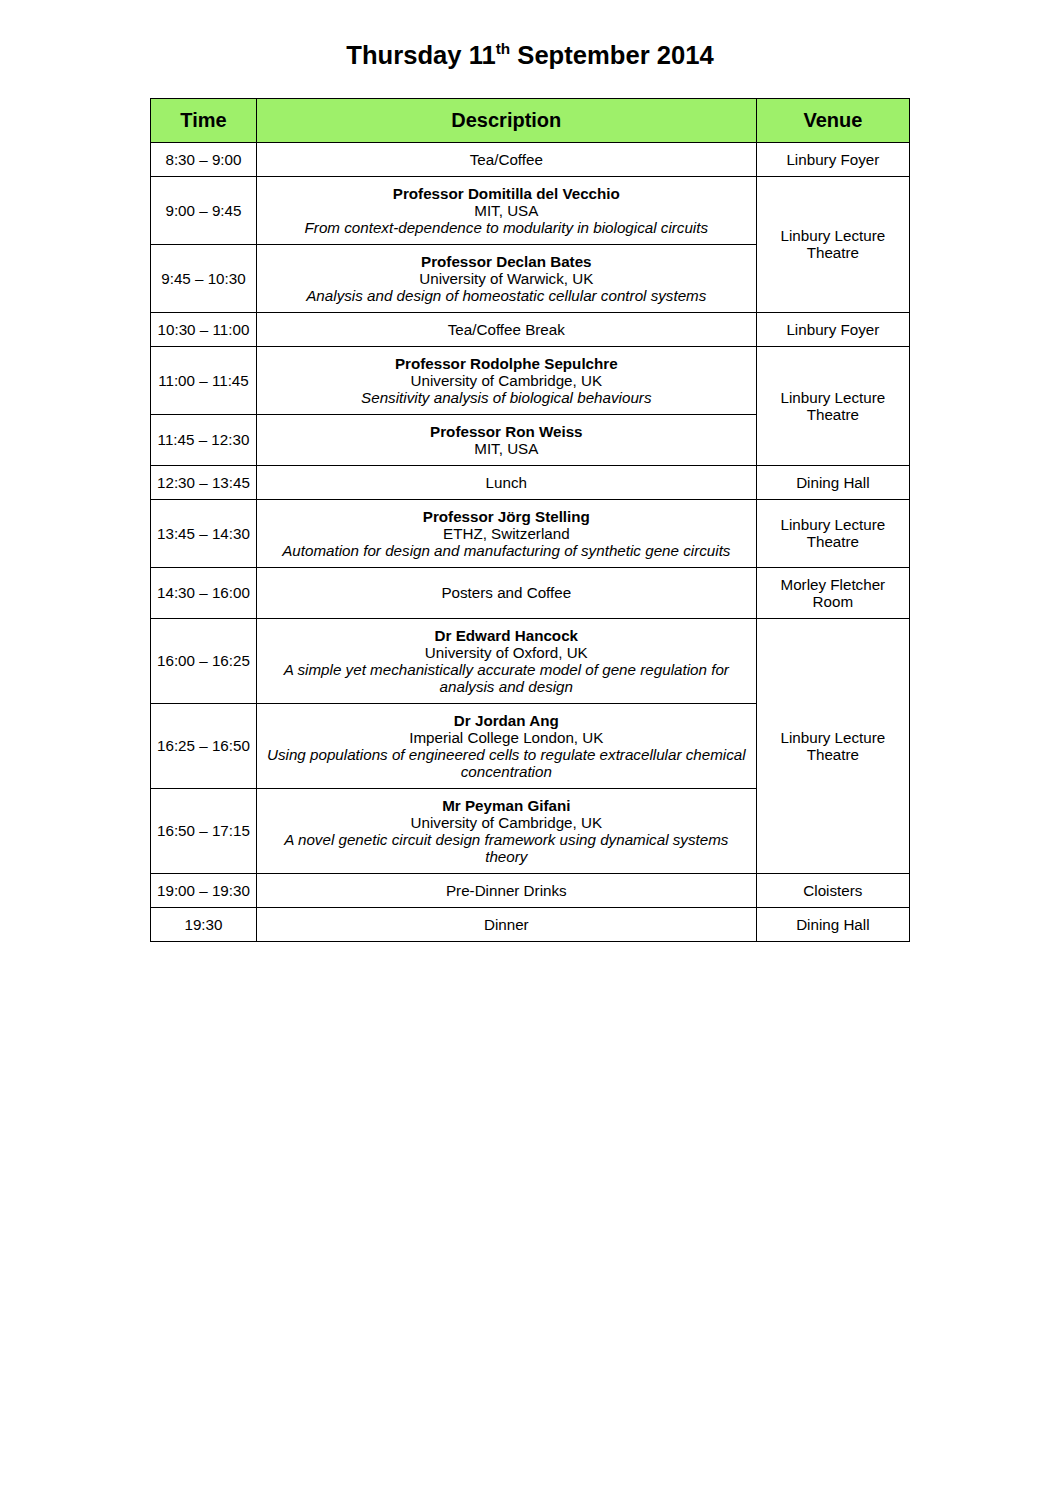Thursday 11th September 2014
| Time | Description | Venue |
| --- | --- | --- |
| 8:30 – 9:00 | Tea/Coffee | Linbury Foyer |
| 9:00 – 9:45 | Professor Domitilla del Vecchio MIT, USA From context-dependence to modularity in biological circuits | Linbury Lecture Theatre |
| 9:45 – 10:30 | Professor Declan Bates University of Warwick, UK Analysis and design of homeostatic cellular control systems |
| 10:30 – 11:00 | Tea/Coffee Break | Linbury Foyer |
| 11:00 – 11:45 | Professor Rodolphe Sepulchre University of Cambridge, UK Sensitivity analysis of biological behaviours | Linbury Lecture Theatre |
| 11:45 – 12:30 | Professor Ron Weiss MIT, USA |
| 12:30 – 13:45 | Lunch | Dining Hall |
| 13:45 – 14:30 | Professor Jörg Stelling ETHZ, Switzerland Automation for design and manufacturing of synthetic gene circuits | Linbury Lecture Theatre |
| 14:30 – 16:00 | Posters and Coffee | Morley Fletcher Room |
| 16:00 – 16:25 | Dr Edward Hancock University of Oxford, UK A simple yet mechanistically accurate model of gene regulation for analysis and design | Linbury Lecture Theatre |
| 16:25 – 16:50 | Dr Jordan Ang Imperial College London, UK Using populations of engineered cells to regulate extracellular chemical concentration |
| 16:50 – 17:15 | Mr Peyman Gifani University of Cambridge, UK A novel genetic circuit design framework using dynamical systems theory |
| 19:00 – 19:30 | Pre-Dinner Drinks | Cloisters |
| 19:30 | Dinner | Dining Hall |